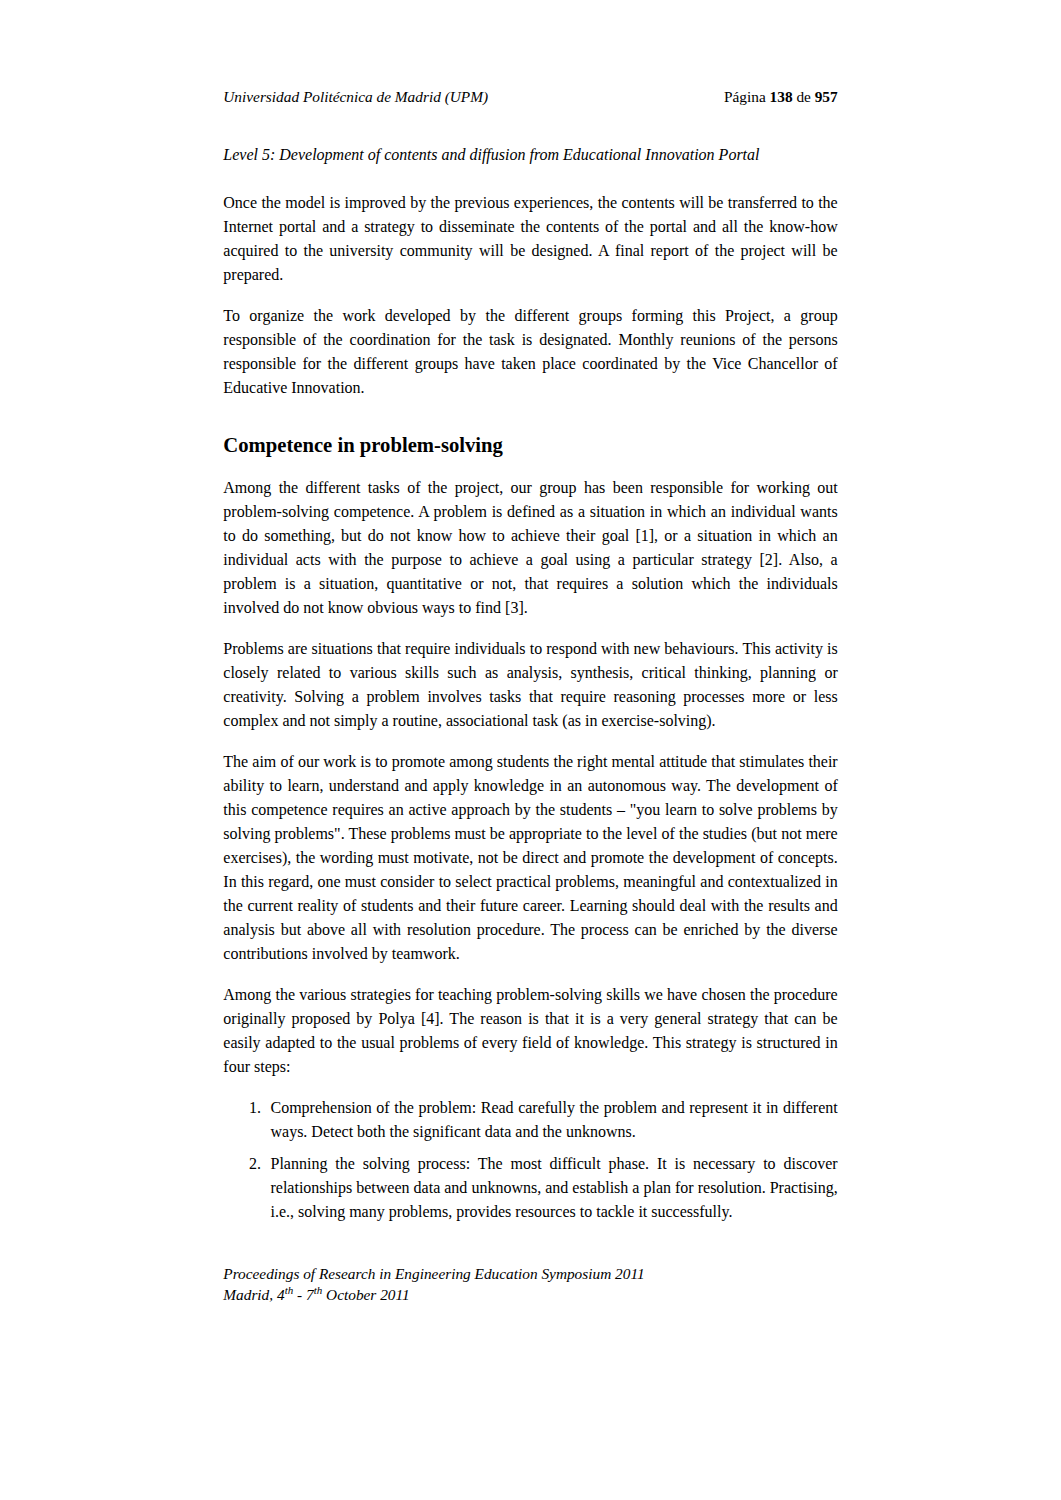Universidad Politécnica de Madrid (UPM) Página 138 de 957
Level 5: Development of contents and diffusion from Educational Innovation Portal
Once the model is improved by the previous experiences, the contents will be transferred to the Internet portal and a strategy to disseminate the contents of the portal and all the know-how acquired to the university community will be designed. A final report of the project will be prepared.
To organize the work developed by the different groups forming this Project, a group responsible of the coordination for the task is designated. Monthly reunions of the persons responsible for the different groups have taken place coordinated by the Vice Chancellor of Educative Innovation.
Competence in problem-solving
Among the different tasks of the project, our group has been responsible for working out problem-solving competence. A problem is defined as a situation in which an individual wants to do something, but do not know how to achieve their goal [1], or a situation in which an individual acts with the purpose to achieve a goal using a particular strategy [2]. Also, a problem is a situation, quantitative or not, that requires a solution which the individuals involved do not know obvious ways to find [3].
Problems are situations that require individuals to respond with new behaviours. This activity is closely related to various skills such as analysis, synthesis, critical thinking, planning or creativity. Solving a problem involves tasks that require reasoning processes more or less complex and not simply a routine, associational task (as in exercise-solving).
The aim of our work is to promote among students the right mental attitude that stimulates their ability to learn, understand and apply knowledge in an autonomous way. The development of this competence requires an active approach by the students – "you learn to solve problems by solving problems". These problems must be appropriate to the level of the studies (but not mere exercises), the wording must motivate, not be direct and promote the development of concepts. In this regard, one must consider to select practical problems, meaningful and contextualized in the current reality of students and their future career. Learning should deal with the results and analysis but above all with resolution procedure. The process can be enriched by the diverse contributions involved by teamwork.
Among the various strategies for teaching problem-solving skills we have chosen the procedure originally proposed by Polya [4]. The reason is that it is a very general strategy that can be easily adapted to the usual problems of every field of knowledge. This strategy is structured in four steps:
Comprehension of the problem: Read carefully the problem and represent it in different ways. Detect both the significant data and the unknowns.
Planning the solving process: The most difficult phase. It is necessary to discover relationships between data and unknowns, and establish a plan for resolution. Practising, i.e., solving many problems, provides resources to tackle it successfully.
Proceedings of Research in Engineering Education Symposium 2011
Madrid, 4th - 7th October 2011